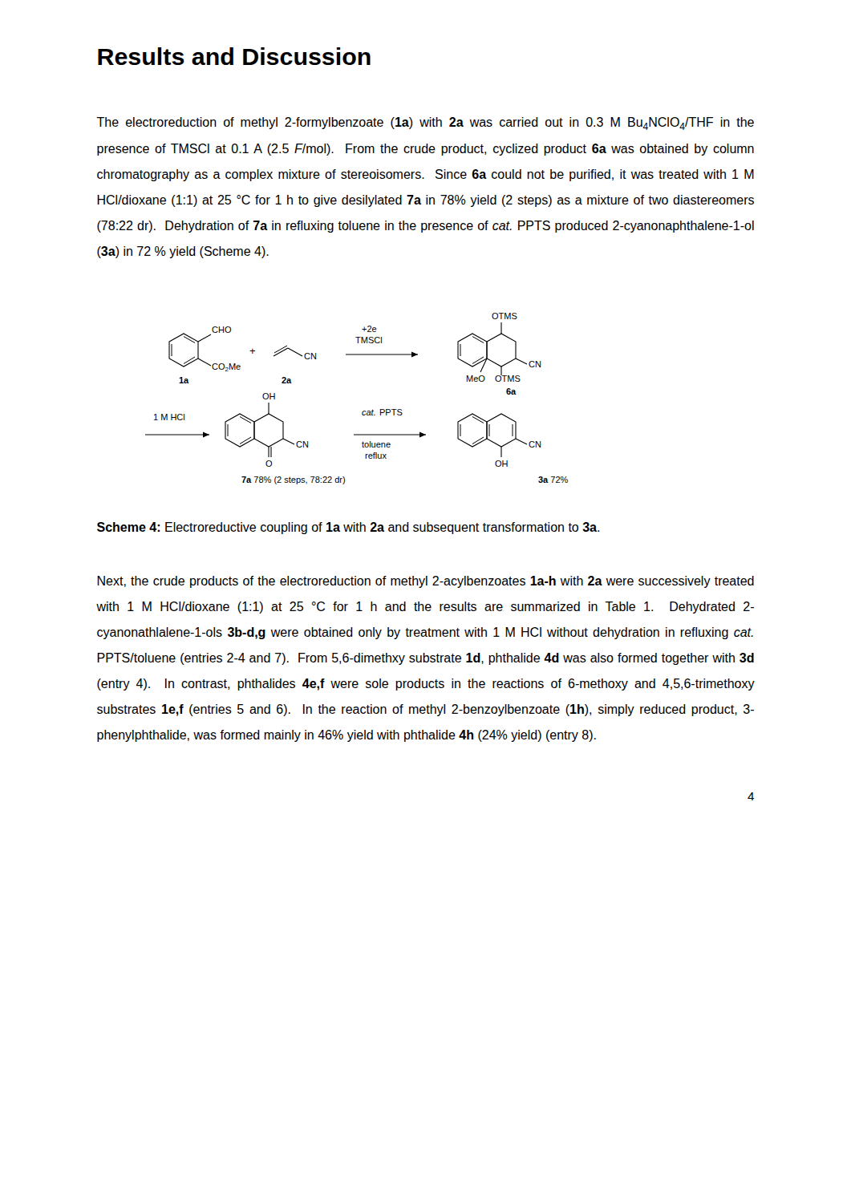Results and Discussion
The electroreduction of methyl 2-formylbenzoate (1a) with 2a was carried out in 0.3 M Bu4NClO4/THF in the presence of TMSCl at 0.1 A (2.5 F/mol). From the crude product, cyclized product 6a was obtained by column chromatography as a complex mixture of stereoisomers. Since 6a could not be purified, it was treated with 1 M HCl/dioxane (1:1) at 25 °C for 1 h to give desilylated 7a in 78% yield (2 steps) as a mixture of two diastereomers (78:22 dr). Dehydration of 7a in refluxing toluene in the presence of cat. PPTS produced 2-cyanonaphthalene-1-ol (3a) in 72 % yield (Scheme 4).
CHO CO2Me 1a + CN 2a +2e TMSCl OTMS CN MeO OTMS 6a 1 M HCl OH CN O 7a 78% (2 steps, 78:22 dr) cat. PPTS toluene reflux CN OH 3a 72%
Scheme 4: Electroreductive coupling of 1a with 2a and subsequent transformation to 3a.
Next, the crude products of the electroreduction of methyl 2-acylbenzoates 1a-h with 2a were successively treated with 1 M HCl/dioxane (1:1) at 25 °C for 1 h and the results are summarized in Table 1. Dehydrated 2-cyanonathlalene-1-ols 3b-d,g were obtained only by treatment with 1 M HCl without dehydration in refluxing cat. PPTS/toluene (entries 2-4 and 7). From 5,6-dimethxy substrate 1d, phthalide 4d was also formed together with 3d (entry 4). In contrast, phthalides 4e,f were sole products in the reactions of 6-methoxy and 4,5,6-trimethoxy substrates 1e,f (entries 5 and 6). In the reaction of methyl 2-benzoylbenzoate (1h), simply reduced product, 3-phenylphthalide, was formed mainly in 46% yield with phthalide 4h (24% yield) (entry 8).
4